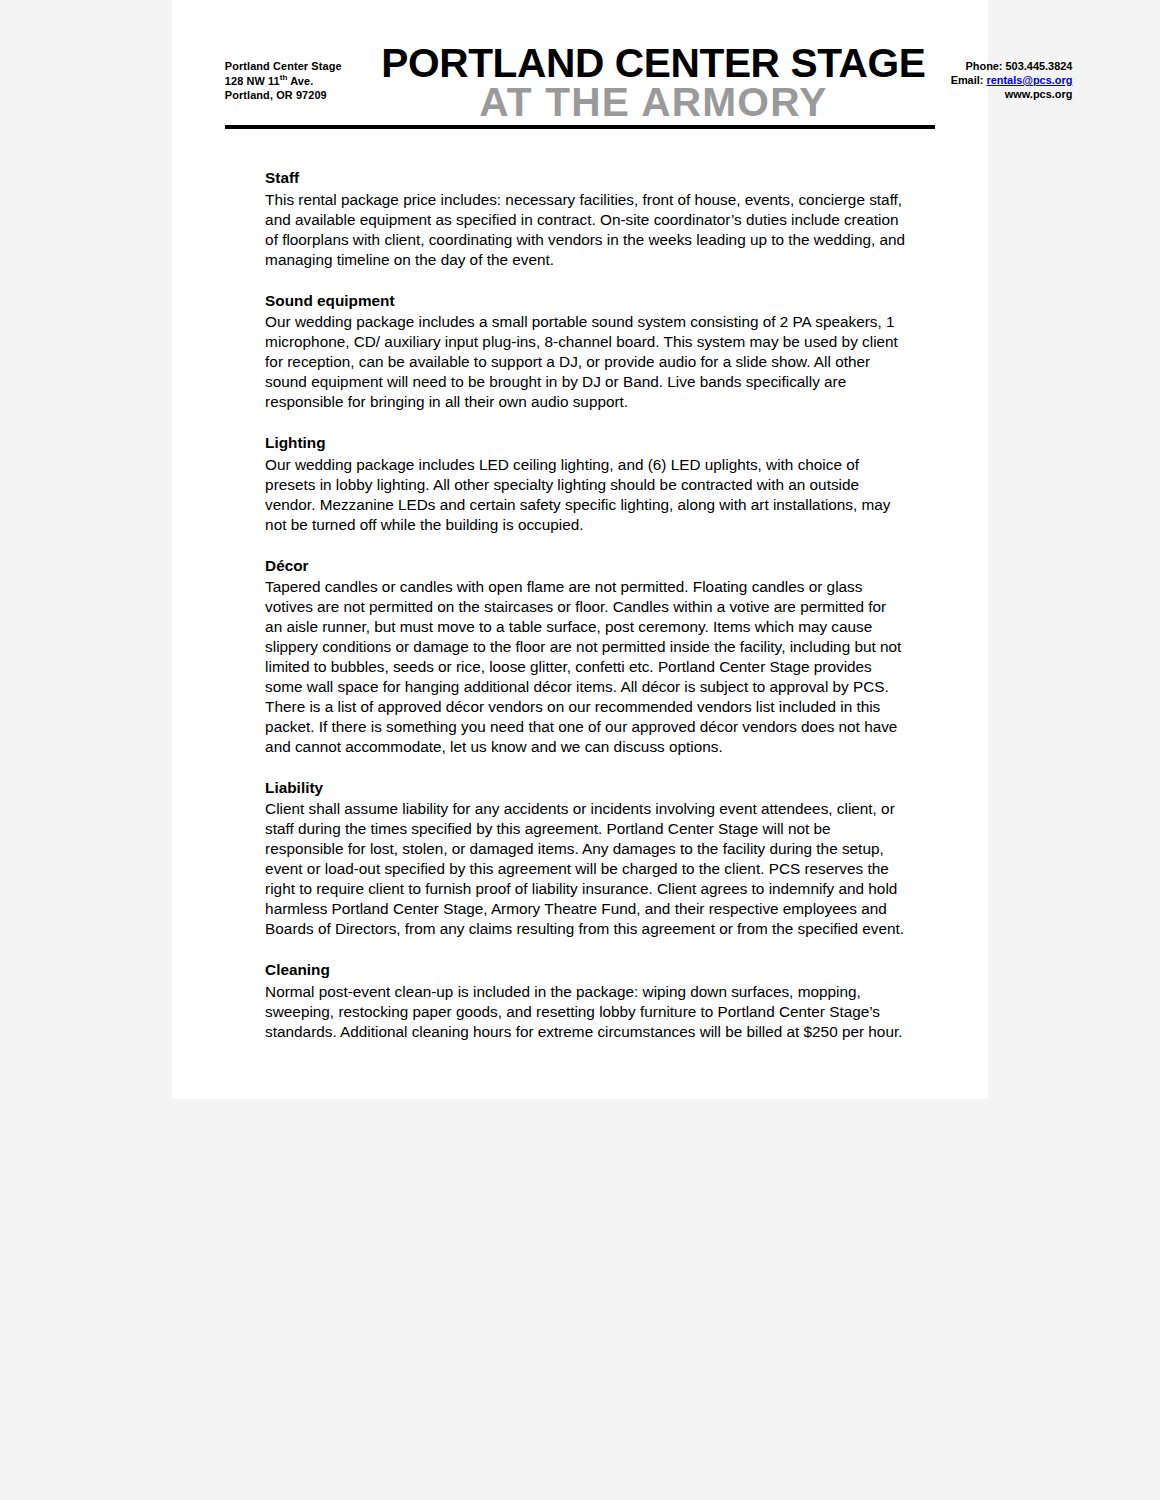Portland Center Stage
128 NW 11th Ave.
Portland, OR 97209
PORTLAND CENTER STAGE
AT THE ARMORY
Phone: 503.445.3824
Email: rentals@pcs.org
www.pcs.org
Staff
This rental package price includes: necessary facilities, front of house, events, concierge staff, and available equipment as specified in contract. On-site coordinator’s duties include creation of floorplans with client, coordinating with vendors in the weeks leading up to the wedding, and managing timeline on the day of the event.
Sound equipment
Our wedding package includes a small portable sound system consisting of 2 PA speakers, 1 microphone, CD/ auxiliary input plug-ins, 8-channel board. This system may be used by client for reception, can be available to support a DJ, or provide audio for a slide show. All other sound equipment will need to be brought in by DJ or Band. Live bands specifically are responsible for bringing in all their own audio support.
Lighting
Our wedding package includes LED ceiling lighting, and (6) LED uplights, with choice of presets in lobby lighting. All other specialty lighting should be contracted with an outside vendor. Mezzanine LEDs and certain safety specific lighting, along with art installations, may not be turned off while the building is occupied.
Décor
Tapered candles or candles with open flame are not permitted. Floating candles or glass votives are not permitted on the staircases or floor. Candles within a votive are permitted for an aisle runner, but must move to a table surface, post ceremony. Items which may cause slippery conditions or damage to the floor are not permitted inside the facility, including but not limited to bubbles, seeds or rice, loose glitter, confetti etc. Portland Center Stage provides some wall space for hanging additional décor items. All décor is subject to approval by PCS. There is a list of approved décor vendors on our recommended vendors list included in this packet. If there is something you need that one of our approved décor vendors does not have and cannot accommodate, let us know and we can discuss options.
Liability
Client shall assume liability for any accidents or incidents involving event attendees, client, or staff during the times specified by this agreement. Portland Center Stage will not be responsible for lost, stolen, or damaged items. Any damages to the facility during the setup, event or load-out specified by this agreement will be charged to the client. PCS reserves the right to require client to furnish proof of liability insurance. Client agrees to indemnify and hold harmless Portland Center Stage, Armory Theatre Fund, and their respective employees and Boards of Directors, from any claims resulting from this agreement or from the specified event.
Cleaning
Normal post-event clean-up is included in the package: wiping down surfaces, mopping, sweeping, restocking paper goods, and resetting lobby furniture to Portland Center Stage’s standards. Additional cleaning hours for extreme circumstances will be billed at $250 per hour.